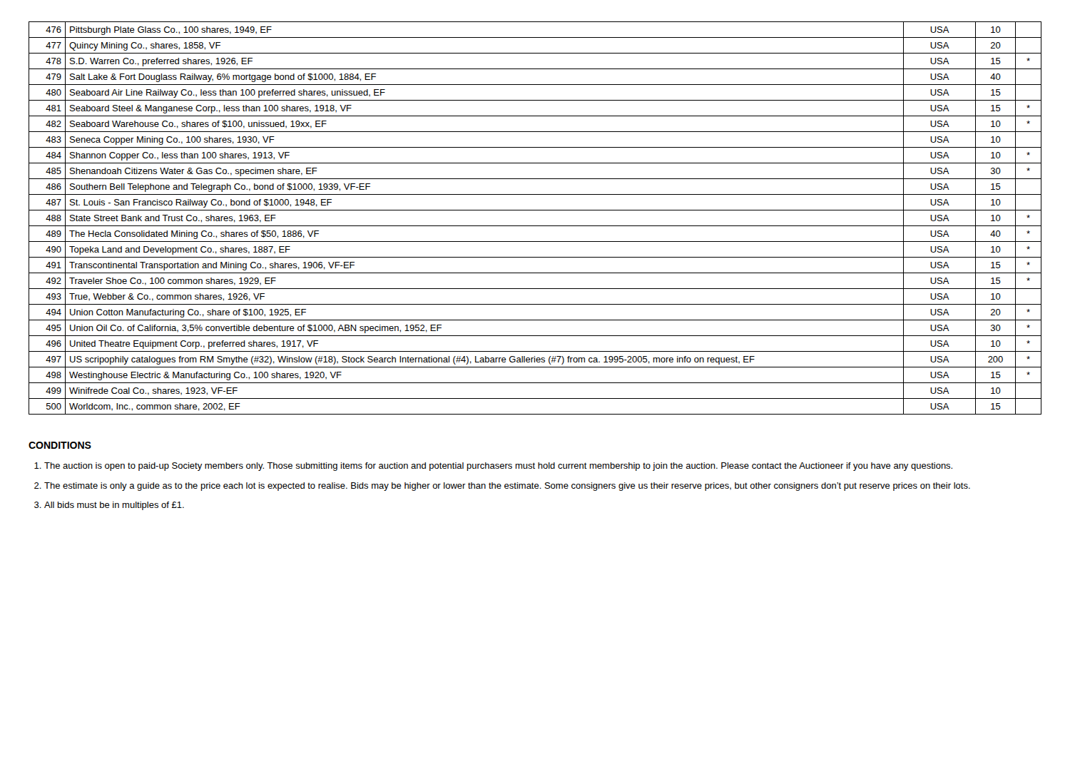| 476 | Pittsburgh Plate Glass Co., 100 shares, 1949, EF | USA | 10 | |
| 477 | Quincy Mining Co., shares, 1858, VF | USA | 20 | |
| 478 | S.D. Warren Co., preferred shares, 1926, EF | USA | 15 | * |
| 479 | Salt Lake & Fort Douglass Railway, 6% mortgage bond of $1000, 1884, EF | USA | 40 | |
| 480 | Seaboard Air Line Railway Co., less than 100 preferred shares, unissued, EF | USA | 15 | |
| 481 | Seaboard Steel & Manganese Corp., less than 100 shares, 1918, VF | USA | 15 | * |
| 482 | Seaboard Warehouse Co., shares of $100, unissued, 19xx, EF | USA | 10 | * |
| 483 | Seneca Copper Mining Co., 100 shares, 1930, VF | USA | 10 | |
| 484 | Shannon Copper Co., less than 100 shares, 1913, VF | USA | 10 | * |
| 485 | Shenandoah Citizens Water & Gas Co., specimen share, EF | USA | 30 | * |
| 486 | Southern Bell Telephone and Telegraph Co., bond of $1000, 1939, VF-EF | USA | 15 | |
| 487 | St. Louis - San Francisco Railway Co., bond of $1000, 1948, EF | USA | 10 | |
| 488 | State Street Bank and Trust Co., shares, 1963, EF | USA | 10 | * |
| 489 | The Hecla Consolidated Mining Co., shares of $50, 1886, VF | USA | 40 | * |
| 490 | Topeka Land and Development Co., shares, 1887, EF | USA | 10 | * |
| 491 | Transcontinental Transportation and Mining Co., shares, 1906, VF-EF | USA | 15 | * |
| 492 | Traveler Shoe Co., 100 common shares, 1929, EF | USA | 15 | * |
| 493 | True, Webber & Co., common shares, 1926, VF | USA | 10 | |
| 494 | Union Cotton Manufacturing Co., share of $100, 1925, EF | USA | 20 | * |
| 495 | Union Oil Co. of California, 3,5% convertible debenture of $1000, ABN specimen, 1952, EF | USA | 30 | * |
| 496 | United Theatre Equipment Corp., preferred shares, 1917, VF | USA | 10 | * |
| 497 | US scripophily catalogues from RM Smythe (#32), Winslow (#18), Stock Search International (#4), Labarre Galleries (#7) from ca. 1995-2005, more info on request, EF | USA | 200 | * |
| 498 | Westinghouse Electric & Manufacturing Co., 100 shares, 1920, VF | USA | 15 | * |
| 499 | Winifrede Coal Co., shares, 1923, VF-EF | USA | 10 | |
| 500 | Worldcom, Inc., common share, 2002, EF | USA | 15 | |
CONDITIONS
The auction is open to paid-up Society members only. Those submitting items for auction and potential purchasers must hold current membership to join the auction. Please contact the Auctioneer if you have any questions.
The estimate is only a guide as to the price each lot is expected to realise. Bids may be higher or lower than the estimate. Some consigners give us their reserve prices, but other consigners don’t put reserve prices on their lots.
All bids must be in multiples of £1.